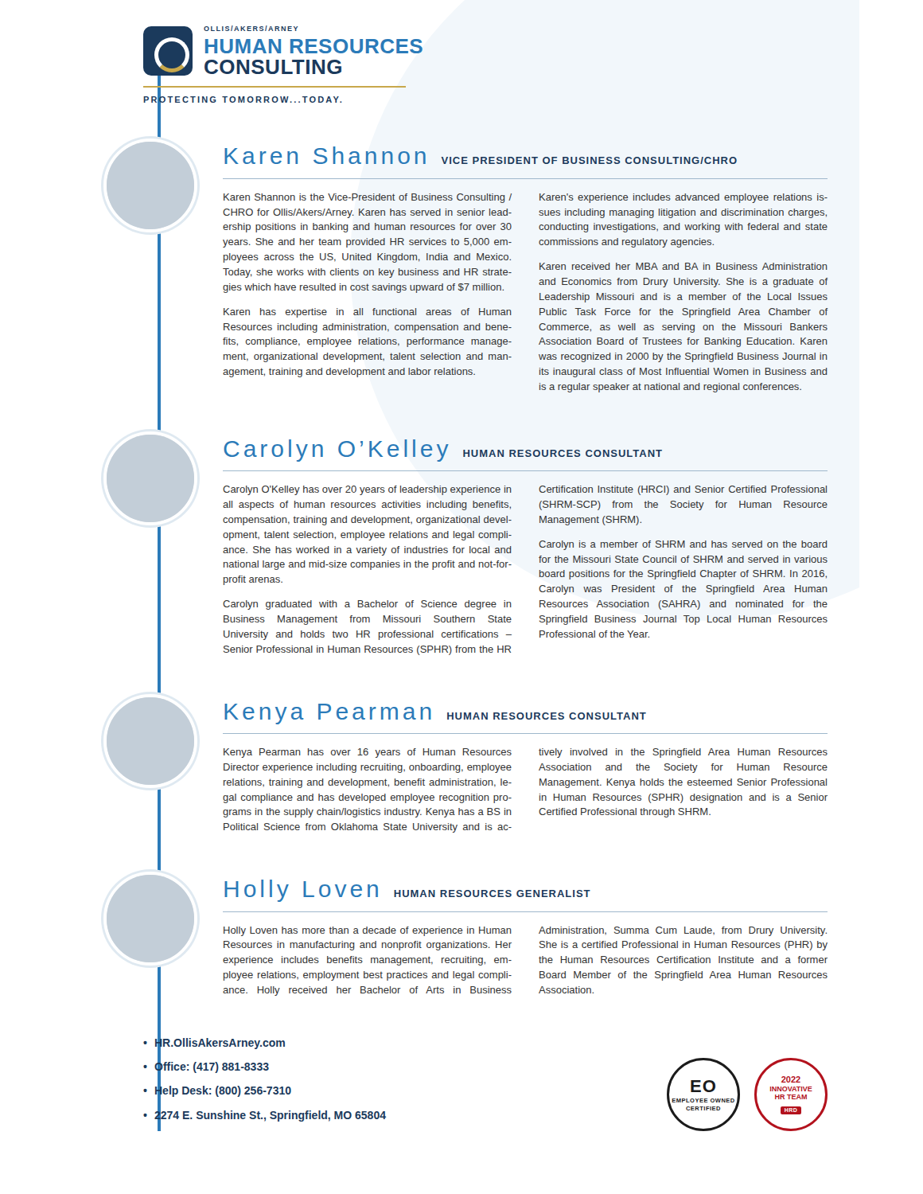OLLIS/AKERS/ARNEY
HUMAN RESOURCES
CONSULTING
PROTECTING TOMORROW...TODAY.
Karen Shannon Vice President of Business Consulting/CHRO
Karen Shannon is the Vice-President of Business Consulting / CHRO for Ollis/Akers/Arney. Karen has served in senior leadership positions in banking and human resources for over 30 years. She and her team provided HR services to 5,000 employees across the US, United Kingdom, India and Mexico. Today, she works with clients on key business and HR strategies which have resulted in cost savings upward of $7 million.
Karen has expertise in all functional areas of Human Resources including administration, compensation and benefits, compliance, employee relations, performance management, organizational development, talent selection and management, training and development and labor relations.
Karen's experience includes advanced employee relations issues including managing litigation and discrimination charges, conducting investigations, and working with federal and state commissions and regulatory agencies.
Karen received her MBA and BA in Business Administration and Economics from Drury University. She is a graduate of Leadership Missouri and is a member of the Local Issues Public Task Force for the Springfield Area Chamber of Commerce, as well as serving on the Missouri Bankers Association Board of Trustees for Banking Education. Karen was recognized in 2000 by the Springfield Business Journal in its inaugural class of Most Influential Women in Business and is a regular speaker at national and regional conferences.
Carolyn O’Kelley Human Resources Consultant
Carolyn O'Kelley has over 20 years of leadership experience in all aspects of human resources activities including benefits, compensation, training and development, organizational development, talent selection, employee relations and legal compliance. She has worked in a variety of industries for local and national large and mid-size companies in the profit and not-for-profit arenas.
Carolyn graduated with a Bachelor of Science degree in Business Management from Missouri Southern State University and holds two HR professional certifications – Senior Professional in Human Resources (SPHR) from the HR Certification Institute (HRCI) and Senior Certified Professional (SHRM-SCP) from the Society for Human Resource Management (SHRM).
Carolyn is a member of SHRM and has served on the board for the Missouri State Council of SHRM and served in various board positions for the Springfield Chapter of SHRM. In 2016, Carolyn was President of the Springfield Area Human Resources Association (SAHRA) and nominated for the Springfield Business Journal Top Local Human Resources Professional of the Year.
Kenya Pearman Human Resources Consultant
Kenya Pearman has over 16 years of Human Resources Director experience including recruiting, onboarding, employee relations, training and development, benefit administration, legal compliance and has developed employee recognition programs in the supply chain/logistics industry. Kenya has a BS in Political Science from Oklahoma State University and is actively involved in the Springfield Area Human Resources Association and the Society for Human Resource Management. Kenya holds the esteemed Senior Professional in Human Resources (SPHR) designation and is a Senior Certified Professional through SHRM.
Holly Loven Human Resources Generalist
Holly Loven has more than a decade of experience in Human Resources in manufacturing and nonprofit organizations. Her experience includes benefits management, recruiting, employee relations, employment best practices and legal compliance. Holly received her Bachelor of Arts in Business Administration, Summa Cum Laude, from Drury University. She is a certified Professional in Human Resources (PHR) by the Human Resources Certification Institute and a former Board Member of the Springfield Area Human Resources Association.
HR.OllisAkersArney.com
Office: (417) 881-8333
Help Desk: (800) 256-7310
2274 E. Sunshine St., Springfield, MO 65804
EO
EMPLOYEE OWNED
CERTIFIED
2022
INNOVATIVE
HR TEAM
HRD